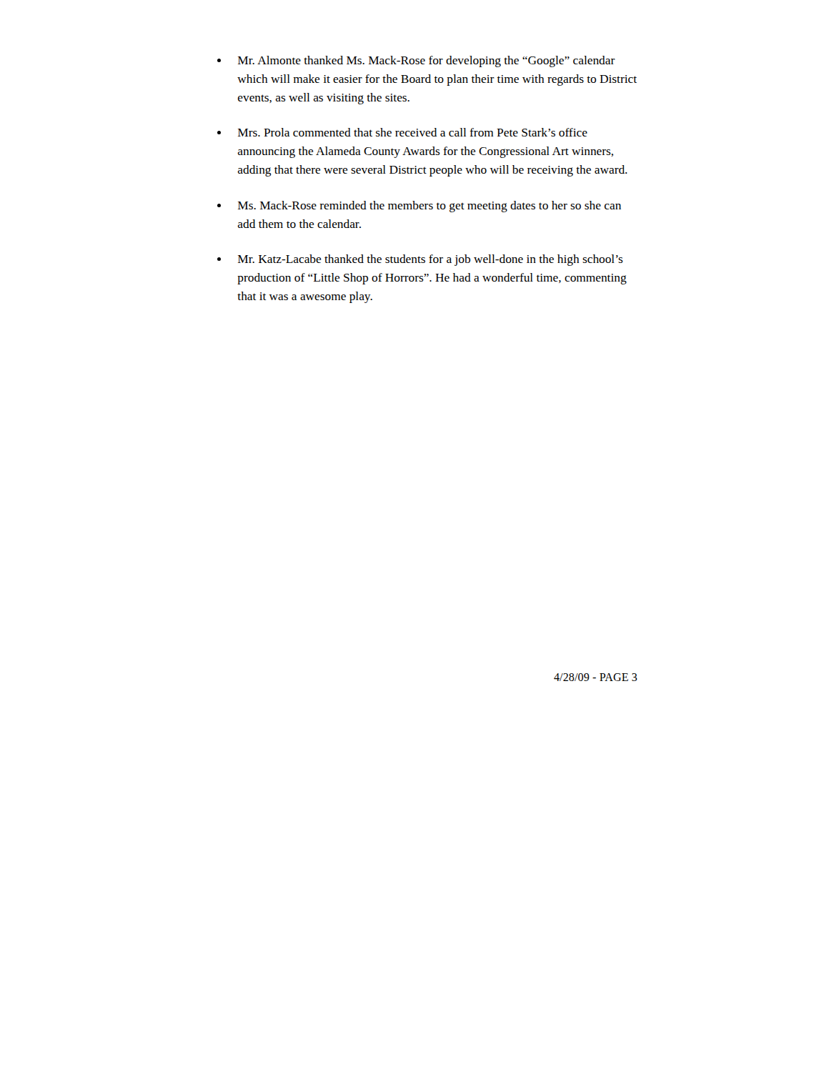Mr. Almonte thanked Ms. Mack-Rose for developing the “Google” calendar which will make it easier for the Board to plan their time with regards to District events, as well as visiting the sites.
Mrs. Prola commented that she received a call from Pete Stark’s office announcing the Alameda County Awards for the Congressional Art winners, adding that there were several District people who will be receiving the award.
Ms. Mack-Rose reminded the members to get meeting dates to her so she can add them to the calendar.
Mr. Katz-Lacabe thanked the students for a job well-done in the high school’s production of “Little Shop of Horrors”. He had a wonderful time, commenting that it was a awesome play.
4/28/09 - PAGE 3